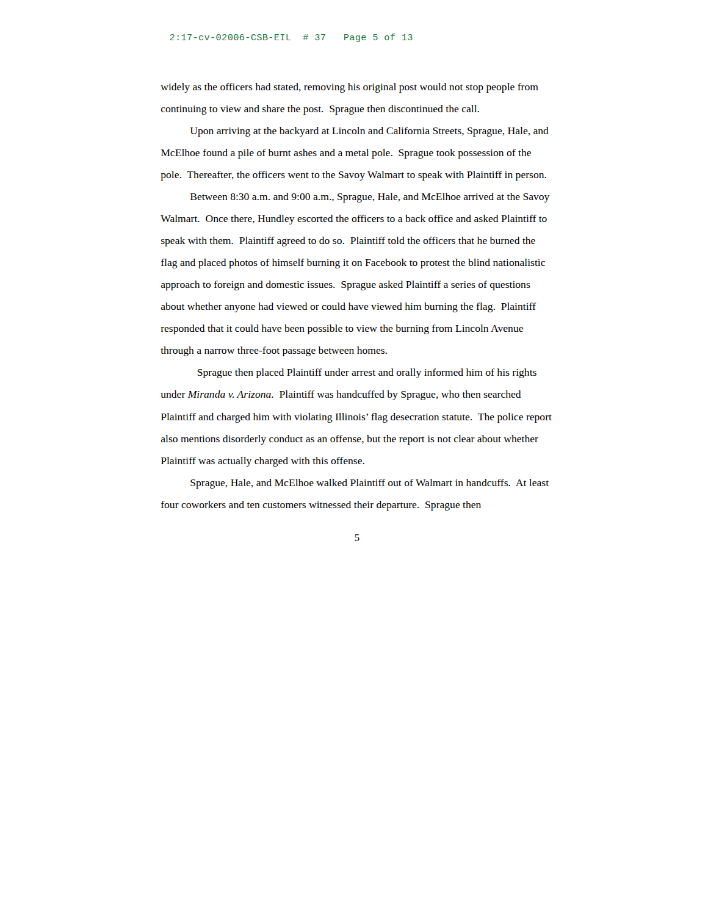2:17-cv-02006-CSB-EIL # 37 Page 5 of 13
widely as the officers had stated, removing his original post would not stop people from continuing to view and share the post. Sprague then discontinued the call.
Upon arriving at the backyard at Lincoln and California Streets, Sprague, Hale, and McElhoe found a pile of burnt ashes and a metal pole. Sprague took possession of the pole. Thereafter, the officers went to the Savoy Walmart to speak with Plaintiff in person.
Between 8:30 a.m. and 9:00 a.m., Sprague, Hale, and McElhoe arrived at the Savoy Walmart. Once there, Hundley escorted the officers to a back office and asked Plaintiff to speak with them. Plaintiff agreed to do so. Plaintiff told the officers that he burned the flag and placed photos of himself burning it on Facebook to protest the blind nationalistic approach to foreign and domestic issues. Sprague asked Plaintiff a series of questions about whether anyone had viewed or could have viewed him burning the flag. Plaintiff responded that it could have been possible to view the burning from Lincoln Avenue through a narrow three-foot passage between homes.
Sprague then placed Plaintiff under arrest and orally informed him of his rights under Miranda v. Arizona. Plaintiff was handcuffed by Sprague, who then searched Plaintiff and charged him with violating Illinois’ flag desecration statute. The police report also mentions disorderly conduct as an offense, but the report is not clear about whether Plaintiff was actually charged with this offense.
Sprague, Hale, and McElhoe walked Plaintiff out of Walmart in handcuffs. At least four coworkers and ten customers witnessed their departure. Sprague then
5